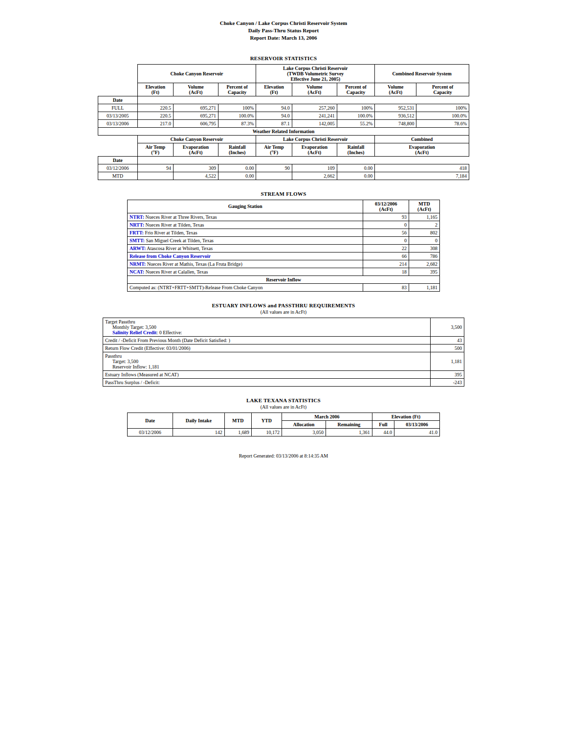Choke Canyon / Lake Corpus Christi Reservoir System
Daily Pass-Thru Status Report
Report Date: March 13, 2006
RESERVOIR STATISTICS
| | Choke Canyon Reservoir | Lake Corpus Christi Reservoir (TWDB Volumetric Survey Effective June 21, 2005) | Combined Reservoir System |
| --- | --- | --- | --- |
| Elevation (Ft) | Volume (AcFt) | Percent of Capacity | Elevation (Ft) | Volume (AcFt) | Percent of Capacity | Volume (AcFt) | Percent of Capacity |
| Date | |
| FULL | 220.5 | 695,271 | 100% | 94.0 | 257,260 | 100% | 952,531 | 100% |
| 03/13/2005 | 220.5 | 695,271 | 100.0% | 94.0 | 241,241 | 100.0% | 936,512 | 100.0% |
| 03/13/2006 | 217.0 | 606,795 | 87.3% | 87.1 | 142,005 | 55.2% | 748,800 | 78.6% |
| Weather Related Information |
| | Choke Canyon Reservoir | Lake Corpus Christi Reservoir | Combined |
| Air Temp (°F) | Evaporation (AcFt) | Rainfall (Inches) | Air Temp (°F) | Evaporation (AcFt) | Rainfall (Inches) | Evaporation (AcFt) |
| Date | |
| 03/12/2006 | 94 | 309 | 0.00 | 90 | 109 | 0.00 | 418 |
| MTD | | 4,522 | 0.00 | | 2,662 | 0.00 | 7,184 |
STREAM FLOWS
| Gauging Station | 03/12/2006 (AcFt) | MTD (AcFt) |
| --- | --- | --- |
| NTRT: Nueces River at Three Rivers, Texas | 93 | 1,165 |
| NRTT: Nueces River at Tilden, Texas | 0 | 2 |
| FRTT: Frio River at Tilden, Texas | 56 | 802 |
| SMTT: San Miguel Creek at Tilden, Texas | 0 | 0 |
| ARWT: Atascosa River at Whitsett, Texas | 22 | 308 |
| Release from Choke Canyon Reservoir | 66 | 786 |
| NRMT: Nueces River at Mathis, Texas (La Fruta Bridge) | 214 | 2,682 |
| NCAT: Nueces River at Calallen, Texas | 18 | 395 |
| Reservoir Inflow |
| Computed as: (NTRT+FRTT+SMTT)-Release From Choke Canyon | 83 | 1,181 |
ESTUARY INFLOWS and PASSTHRU REQUIREMENTS
(All values are in AcFt)
| Target Passthru Monthly Target: 3,500 Salinity Relief Credit : 0 Effective: | 3,500 |
| Credit / -Deficit From Previous Month (Date Deficit Satisfied: ) | 43 |
| Return Flow Credit (Effective: 03/01/2006) | 500 |
| Passthru Target: 3,500 Reservoir Inflow: 1,181 | 1,181 |
| Estuary Inflows (Measured at NCAT) | 395 |
| PassThru Surplus / -Deficit: | -243 |
LAKE TEXANA STATISTICS
(All values are in AcFt)
| Date | Daily Intake | MTD | YTD | March 2006 | Elevation (Ft) |
| --- | --- | --- | --- | --- | --- |
| Allocation | Remaining | Full | 03/13/2006 |
| 03/12/2006 | 142 | 1,689 | 10,172 | 3,050 | 1,361 | 44.0 | 41.0 |
Report Generated: 03/13/2006 at 8:14:35 AM